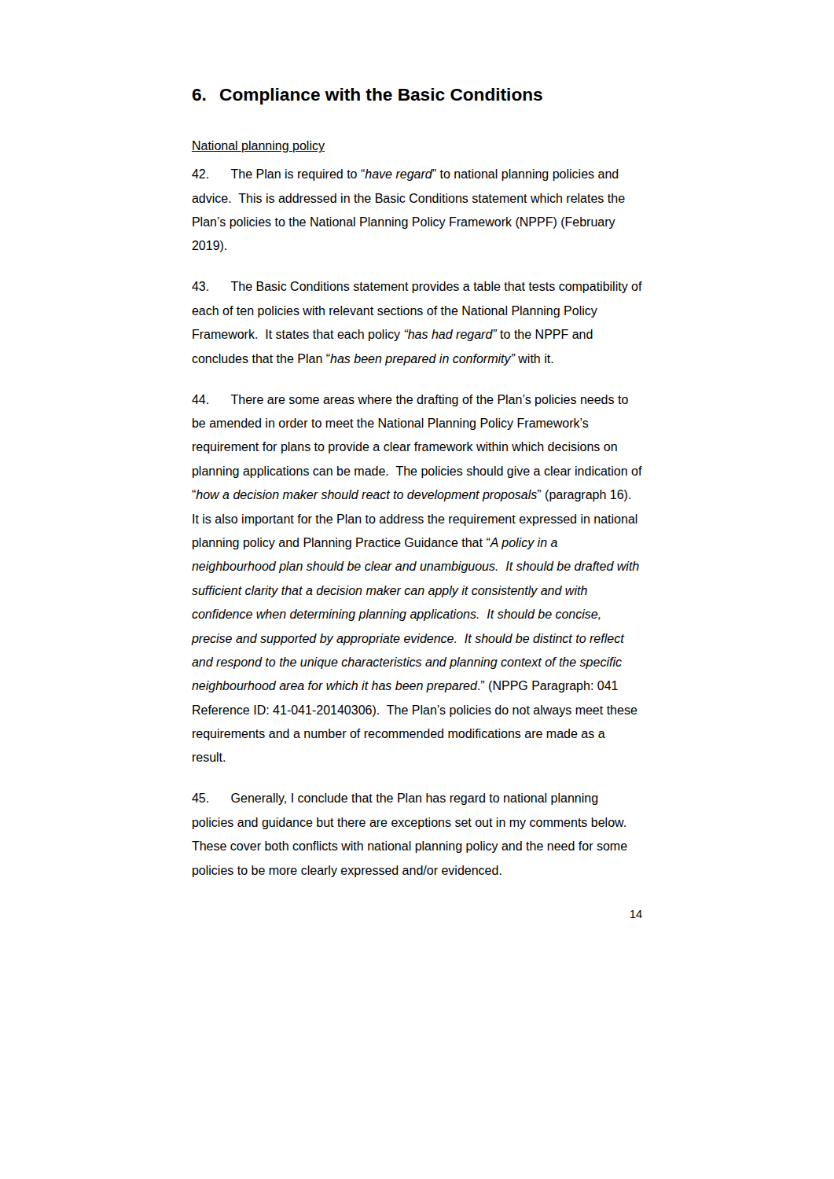6. Compliance with the Basic Conditions
National planning policy
42. The Plan is required to “have regard” to national planning policies and advice. This is addressed in the Basic Conditions statement which relates the Plan’s policies to the National Planning Policy Framework (NPPF) (February 2019).
43. The Basic Conditions statement provides a table that tests compatibility of each of ten policies with relevant sections of the National Planning Policy Framework. It states that each policy “has had regard” to the NPPF and concludes that the Plan “has been prepared in conformity” with it.
44. There are some areas where the drafting of the Plan’s policies needs to be amended in order to meet the National Planning Policy Framework’s requirement for plans to provide a clear framework within which decisions on planning applications can be made. The policies should give a clear indication of “how a decision maker should react to development proposals” (paragraph 16). It is also important for the Plan to address the requirement expressed in national planning policy and Planning Practice Guidance that “A policy in a neighbourhood plan should be clear and unambiguous. It should be drafted with sufficient clarity that a decision maker can apply it consistently and with confidence when determining planning applications. It should be concise, precise and supported by appropriate evidence. It should be distinct to reflect and respond to the unique characteristics and planning context of the specific neighbourhood area for which it has been prepared.” (NPPG Paragraph: 041 Reference ID: 41-041-20140306). The Plan’s policies do not always meet these requirements and a number of recommended modifications are made as a result.
45. Generally, I conclude that the Plan has regard to national planning policies and guidance but there are exceptions set out in my comments below. These cover both conflicts with national planning policy and the need for some policies to be more clearly expressed and/or evidenced.
14